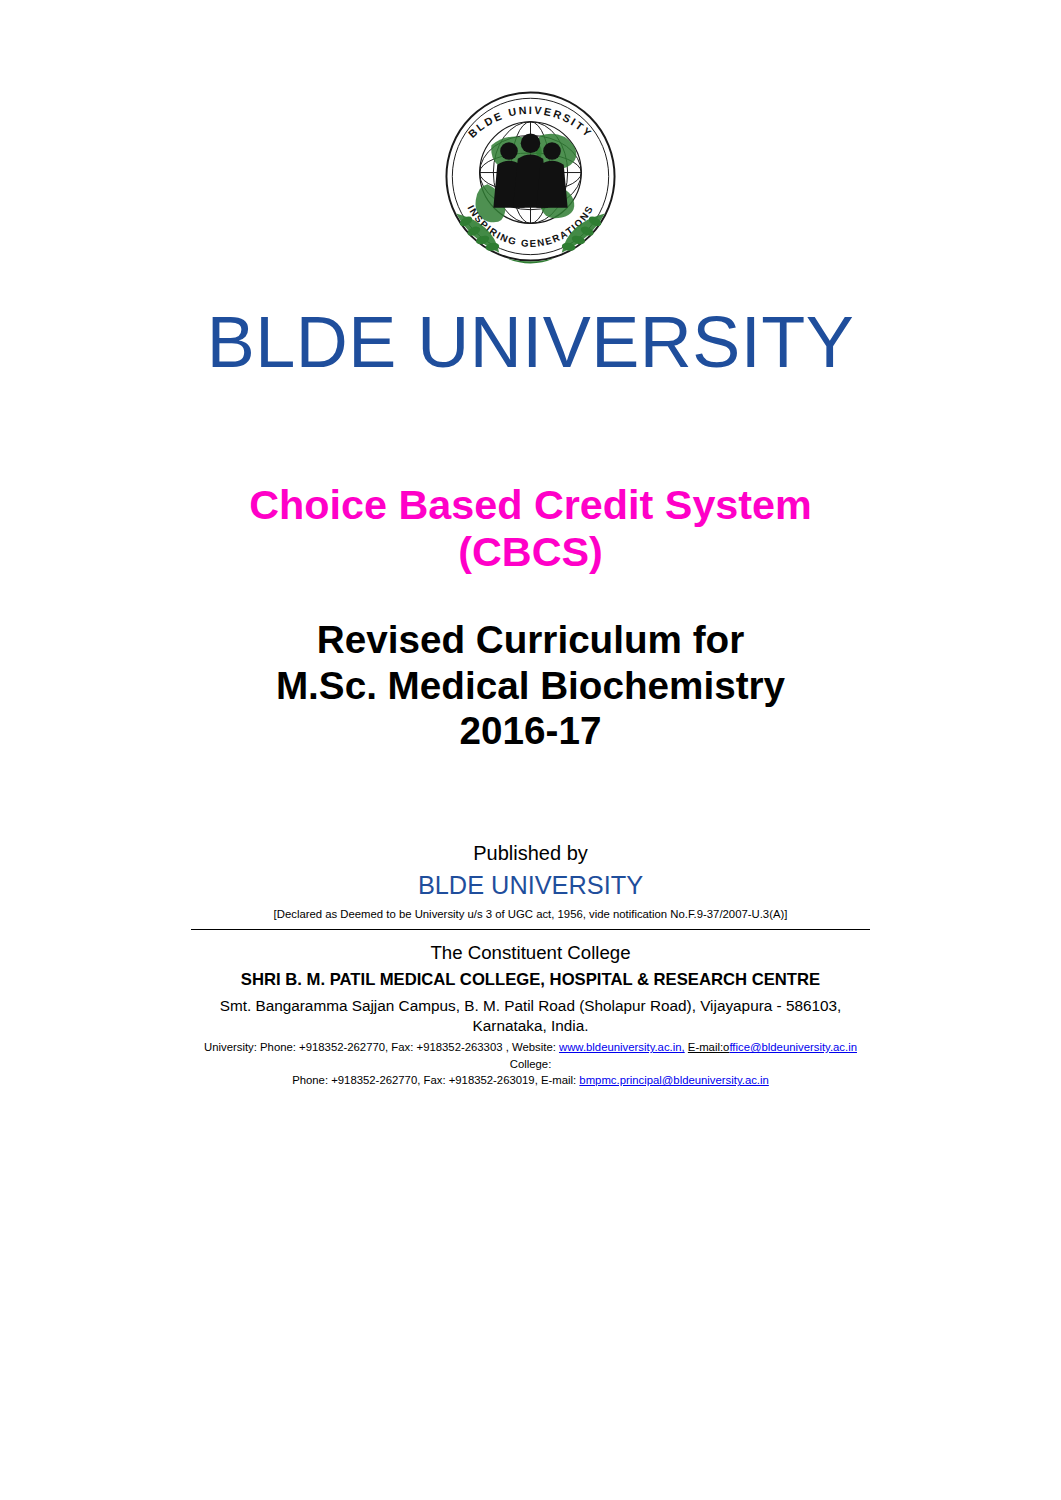BLDE UNIVERSITY INSPIRING GENERATIONS
BLDE UNIVERSITY
Choice Based Credit System
(CBCS)
Revised Curriculum for
M.Sc. Medical Biochemistry
2016-17
Published by
BLDE UNIVERSITY
[Declared as Deemed to be University u/s 3 of UGC act, 1956, vide notification No.F.9-37/2007-U.3(A)]
The Constituent College
SHRI B. M. PATIL MEDICAL COLLEGE, HOSPITAL & RESEARCH CENTRE
Smt. Bangaramma Sajjan Campus, B. M. Patil Road (Sholapur Road), Vijayapura - 586103, Karnataka, India.
University: Phone: +918352-262770, Fax: +918352-263303 , Website: www.bldeuniversity.ac.in, E-mail:o ffice@bldeuniversity.ac.in College:
Phone: +918352-262770, Fax: +918352-263019, E-mail: bmpmc.principal@bldeuniversity.ac.in